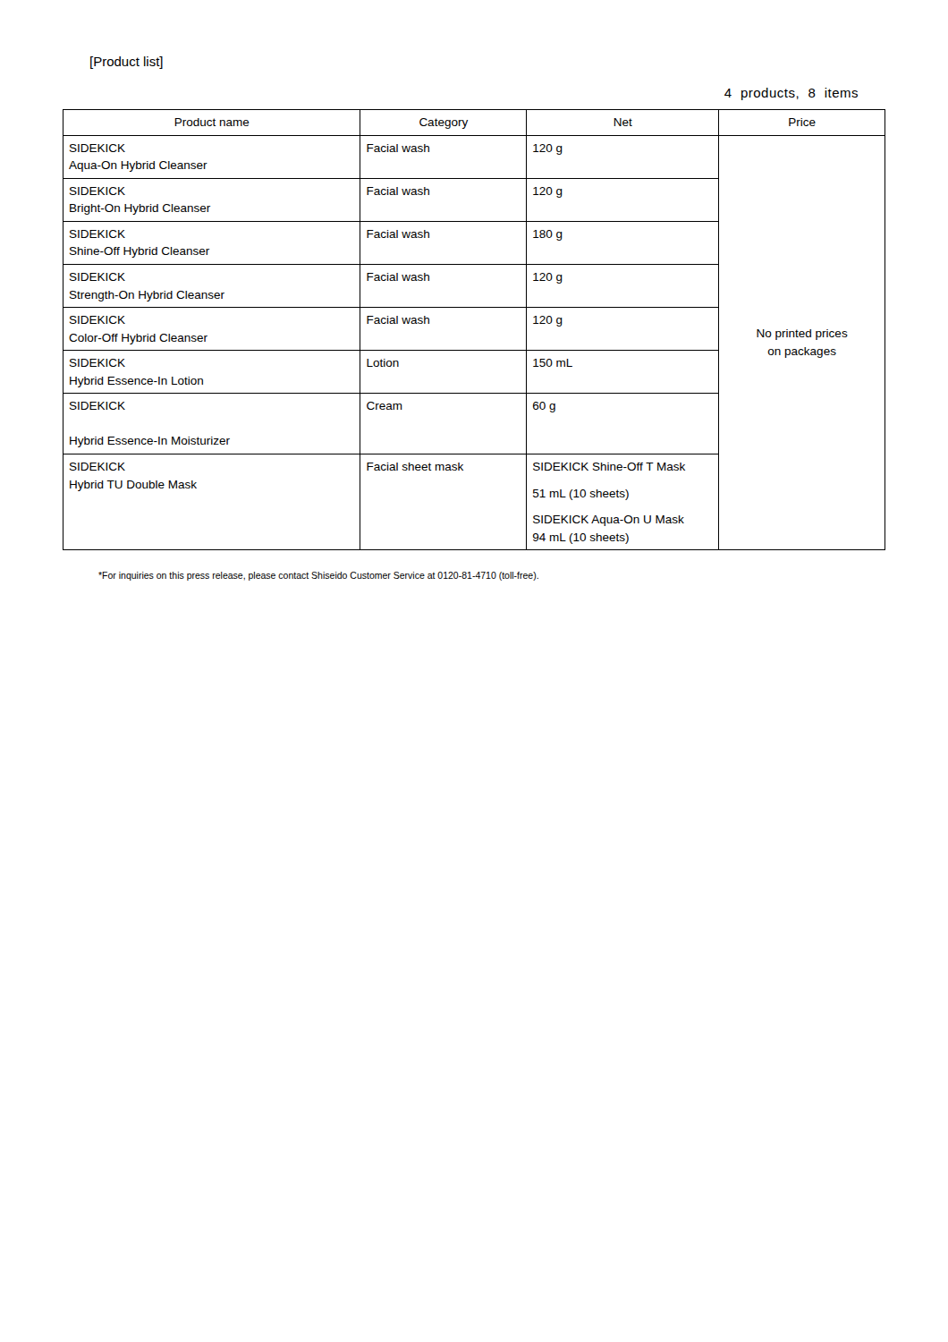[Product list]
4 products, 8 items
| Product name | Category | Net | Price |
| --- | --- | --- | --- |
| SIDEKICK Aqua-On Hybrid Cleanser | Facial wash | 120 g | No printed prices on packages |
| SIDEKICK Bright-On Hybrid Cleanser | Facial wash | 120 g |
| SIDEKICK Shine-Off Hybrid Cleanser | Facial wash | 180 g |
| SIDEKICK Strength-On Hybrid Cleanser | Facial wash | 120 g |
| SIDEKICK Color-Off Hybrid Cleanser | Facial wash | 120 g |
| SIDEKICK Hybrid Essence-In Lotion | Lotion | 150 mL |
| SIDEKICK Hybrid Essence-In Moisturizer | Cream | 60 g |
| SIDEKICK Hybrid TU Double Mask | Facial sheet mask | SIDEKICK Shine-Off T Mask 51 mL (10 sheets) SIDEKICK Aqua-On U Mask 94 mL (10 sheets) |
*For inquiries on this press release, please contact Shiseido Customer Service at 0120-81-4710 (toll-free).